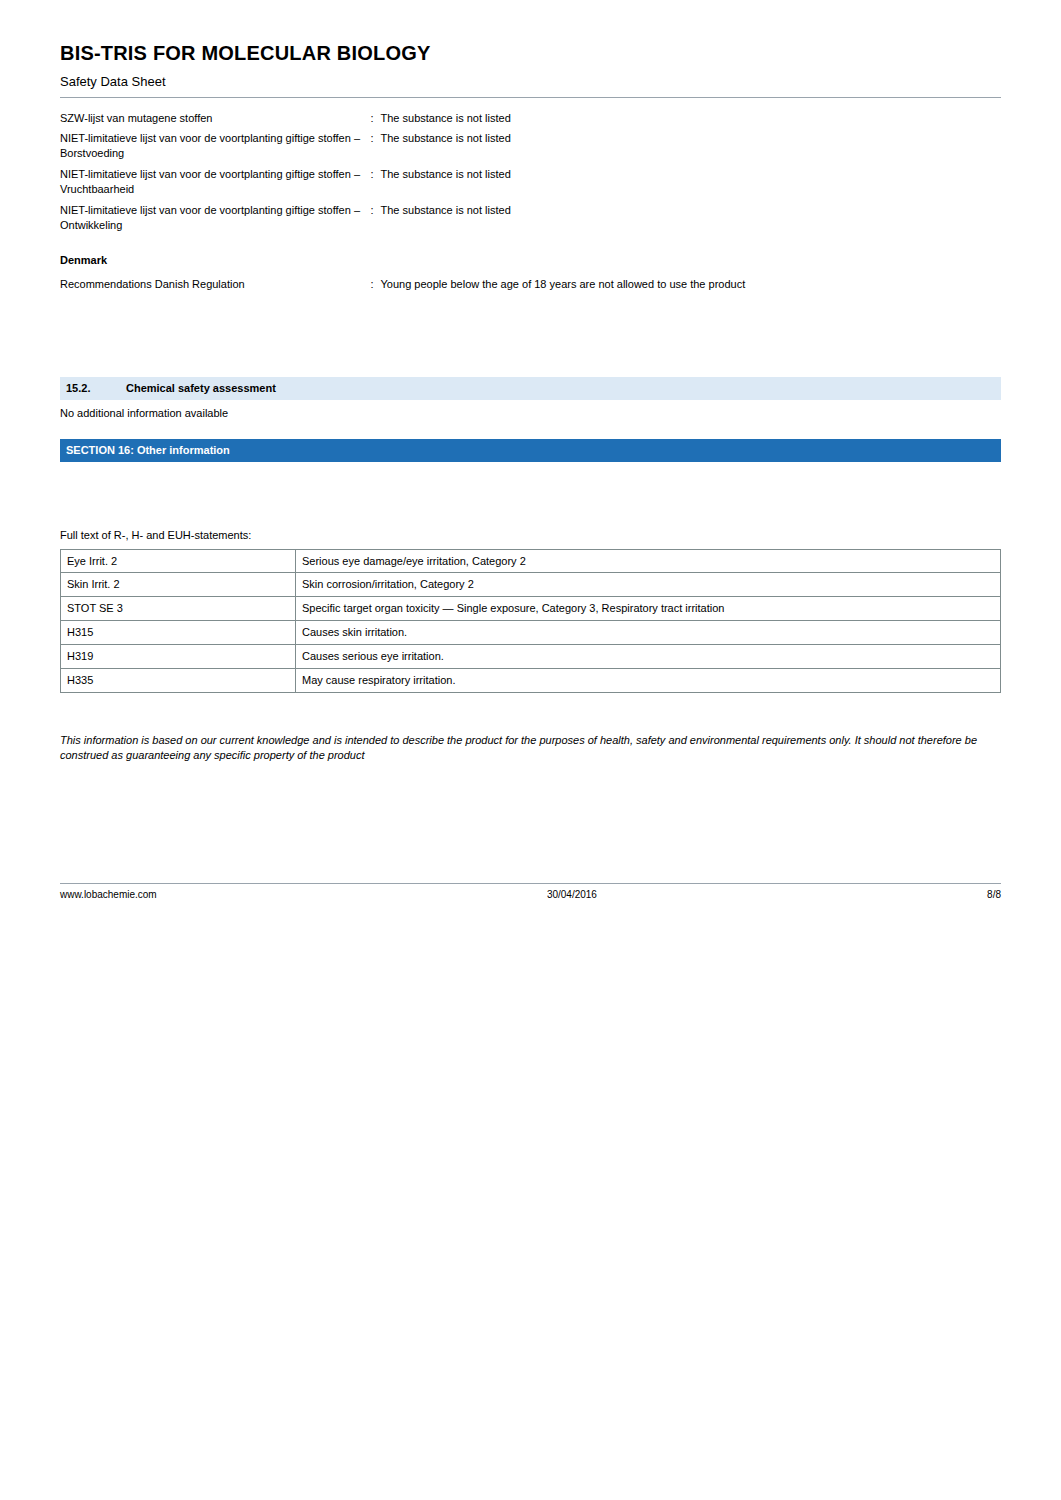BIS-TRIS FOR MOLECULAR BIOLOGY
Safety Data Sheet
| SZW-lijst van mutagene stoffen | : | The substance is not listed |
| NIET-limitatieve lijst van voor de voortplanting giftige stoffen – Borstvoeding | : | The substance is not listed |
| NIET-limitatieve lijst van voor de voortplanting giftige stoffen – Vruchtbaarheid | : | The substance is not listed |
| NIET-limitatieve lijst van voor de voortplanting giftige stoffen – Ontwikkeling | : | The substance is not listed |
Denmark
| Recommendations Danish Regulation | : | Young people below the age of 18 years are not allowed to use the product |
15.2. Chemical safety assessment
No additional information available
SECTION 16: Other information
Full text of R-, H- and EUH-statements:
| Eye Irrit. 2 | Serious eye damage/eye irritation, Category 2 |
| Skin Irrit. 2 | Skin corrosion/irritation, Category 2 |
| STOT SE 3 | Specific target organ toxicity — Single exposure, Category 3, Respiratory tract irritation |
| H315 | Causes skin irritation. |
| H319 | Causes serious eye irritation. |
| H335 | May cause respiratory irritation. |
This information is based on our current knowledge and is intended to describe the product for the purposes of health, safety and environmental requirements only. It should not therefore be construed as guaranteeing any specific property of the product
www.lobachemie.com
30/04/2016
8/8